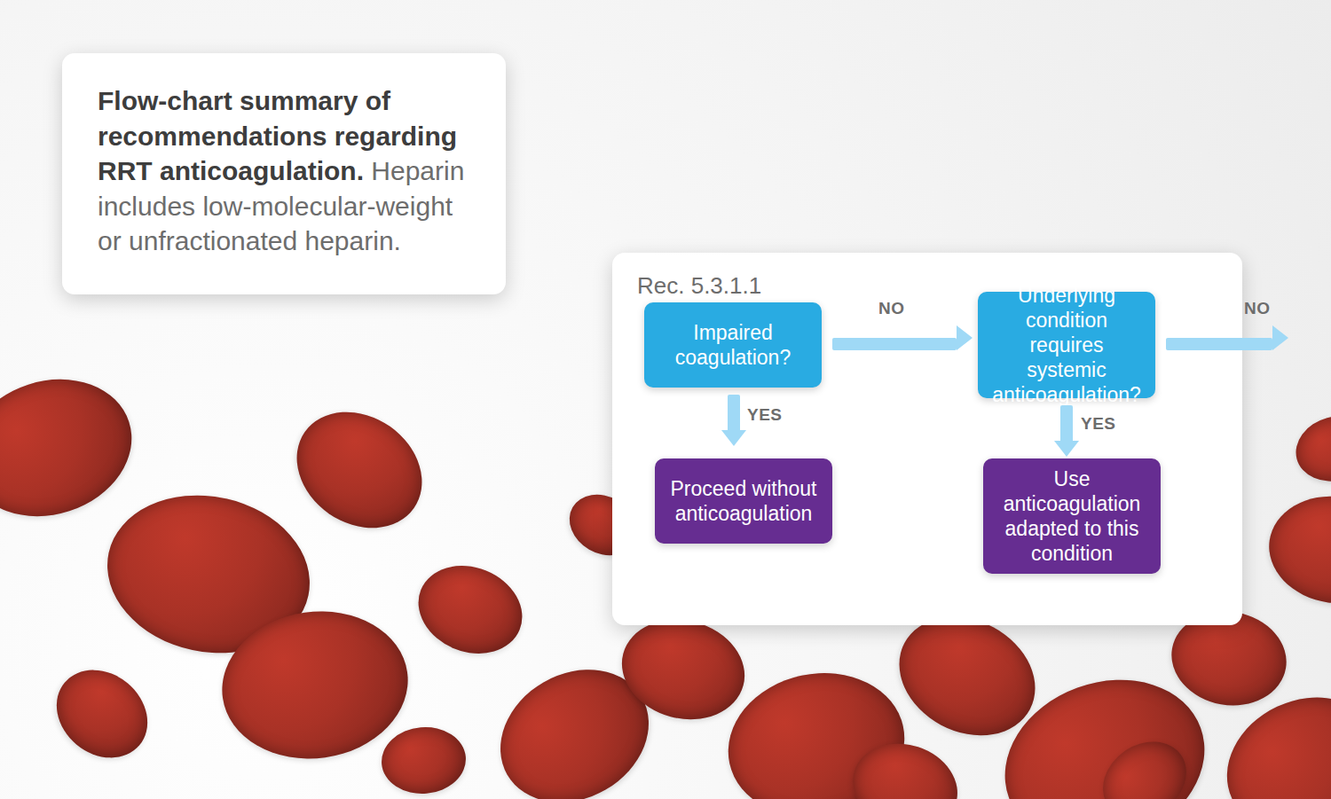Flow-chart summary of recommendations regarding RRT anticoagulation. Heparin includes low-molecular-weight or unfractionated heparin.
Rec. 5.3.1.1
Impaired coagulation?
Proceed without anticoagulation
Underlying condition requires systemic anticoagulation?
Use anticoagulation adapted to this condition
NO YES NO YES